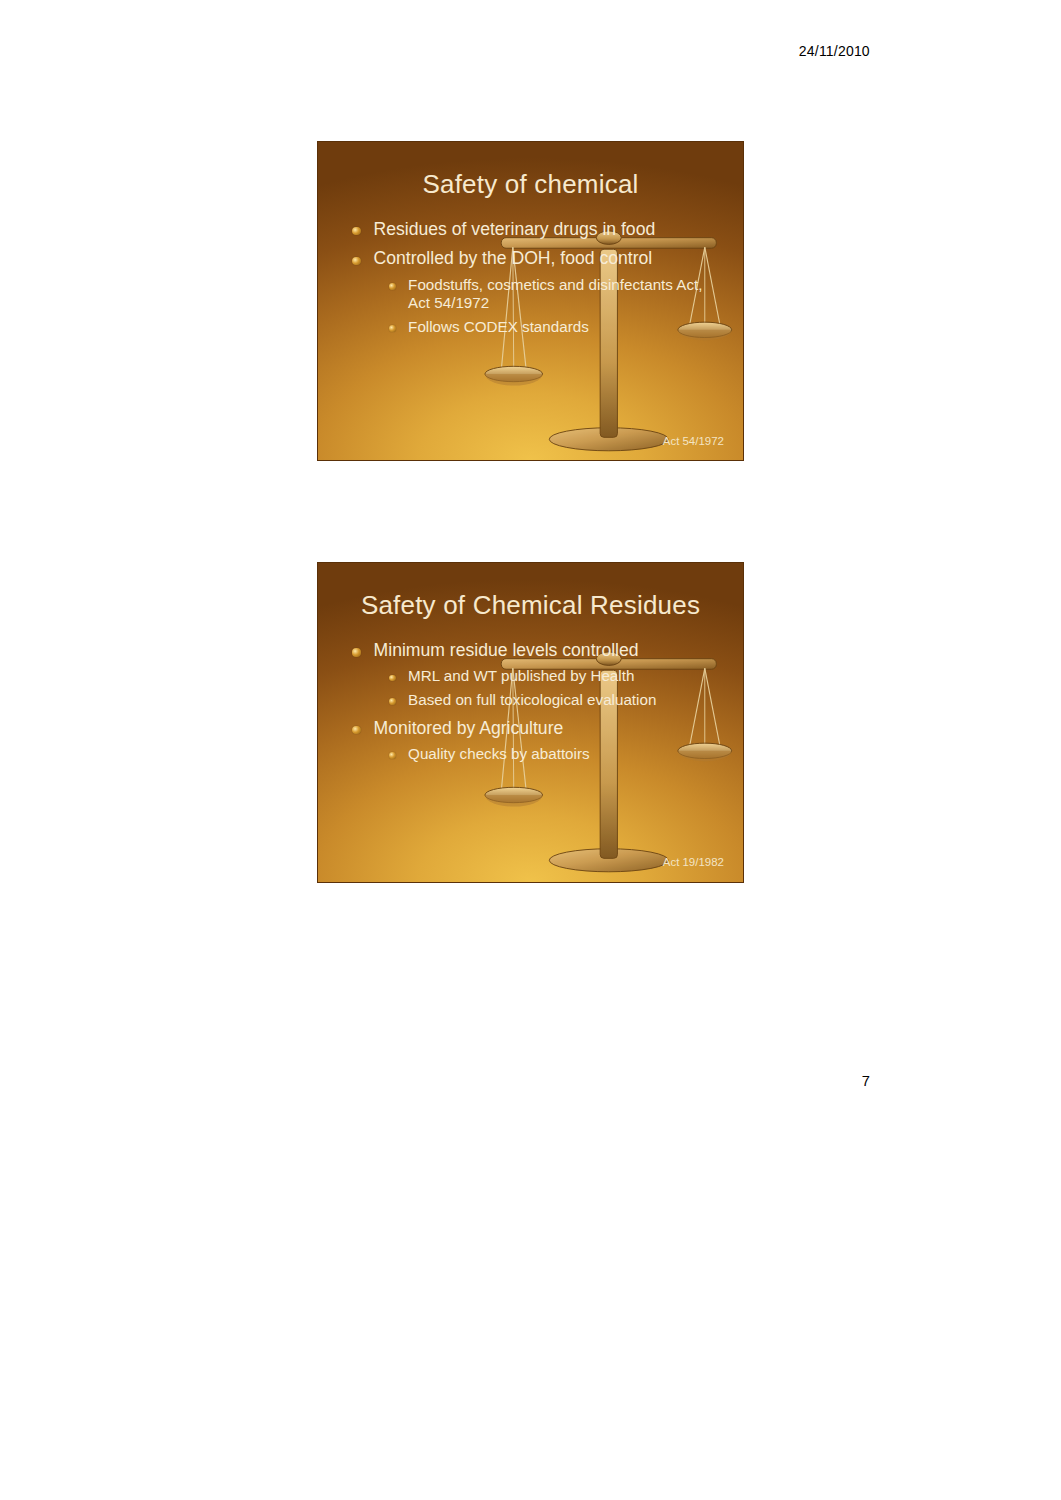24/11/2010
Safety of chemical
Residues of veterinary drugs in food
Controlled by the DOH, food control
Foodstuffs, cosmetics and disinfectants Act, Act 54/1972
Follows CODEX standards
Act 54/1972
Safety of Chemical Residues
Minimum residue levels controlled
MRL and WT published by Health
Based on full toxicological evaluation
Monitored by Agriculture
Quality checks by abattoirs
Act 19/1982
7